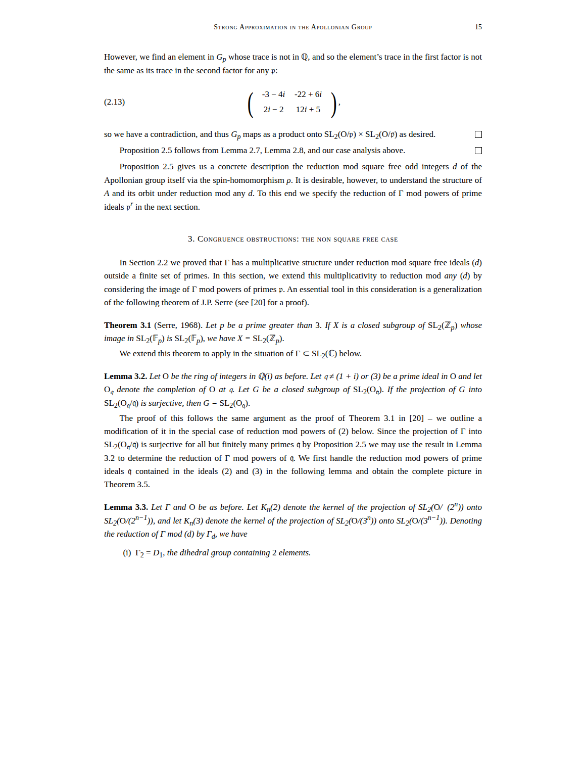Strong Approximation in the Apollonian Group 15
However, we find an element in Gp whose trace is not in ℚ, and so the element’s trace in the first factor is not the same as its trace in the second factor for any 𝔭:
(2.13) (
| -3 − 4 i | -22 + 6 i |
| 2 i − 2 | 12 i + 5 |
) ,
so we have a contradiction, and thus Gp maps as a product onto SL2(O/𝔭) × SL2(O/𝔭̄) as desired.
Proposition 2.5 follows from Lemma 2.7, Lemma 2.8, and our case analysis above.
Proposition 2.5 gives us a concrete description the reduction mod square free odd integers d of the Apollonian group itself via the spin-homomorphism ρ. It is desirable, however, to understand the structure of A and its orbit under reduction mod any d. To this end we specify the reduction of Γ mod powers of prime ideals 𝔭r in the next section.
3. Congruence obstructions: the non square free case
In Section 2.2 we proved that Γ has a multiplicative structure under reduction mod square free ideals (d) outside a finite set of primes. In this section, we extend this multiplicativity to reduction mod any (d) by considering the image of Γ mod powers of primes 𝔭. An essential tool in this consideration is a generalization of the following theorem of J.P. Serre (see [20] for a proof).
Theorem 3.1 (Serre, 1968). Let p be a prime greater than 3. If X is a closed subgroup of SL2(ℤp) whose image in SL2(𝔽p) is SL2(𝔽p), we have X = SL2(ℤp).
We extend this theorem to apply in the situation of Γ ⊂ SL2(ℂ) below.
Lemma 3.2. Let O be the ring of integers in ℚ(i) as before. Let 𝔮 ≠ (1 + i) or (3) be a prime ideal in O and let O𝔮 denote the completion of O at 𝔮. Let G be a closed subgroup of SL2(O𝔮). If the projection of G into SL2(O𝔮/𝔮) is surjective, then G = SL2(O𝔮).
The proof of this follows the same argument as the proof of Theorem 3.1 in [20] – we outline a modification of it in the special case of reduction mod powers of (2) below. Since the projection of Γ into SL2(O𝔮/𝔮) is surjective for all but finitely many primes 𝔮 by Proposition 2.5 we may use the result in Lemma 3.2 to determine the reduction of Γ mod powers of 𝔮. We first handle the reduction mod powers of prime ideals 𝔮 contained in the ideals (2) and (3) in the following lemma and obtain the complete picture in Theorem 3.5.
Lemma 3.3. Let Γ and O be as before. Let Kn(2) denote the kernel of the projection of SL2(O/ (2n)) onto SL2(O/(2n−1)), and let Kn(3) denote the kernel of the projection of SL2(O/(3n)) onto SL2(O/(3n−1)). Denoting the reduction of Γ mod (d) by Γd, we have
(i) Γ2 = D1, the dihedral group containing 2 elements.